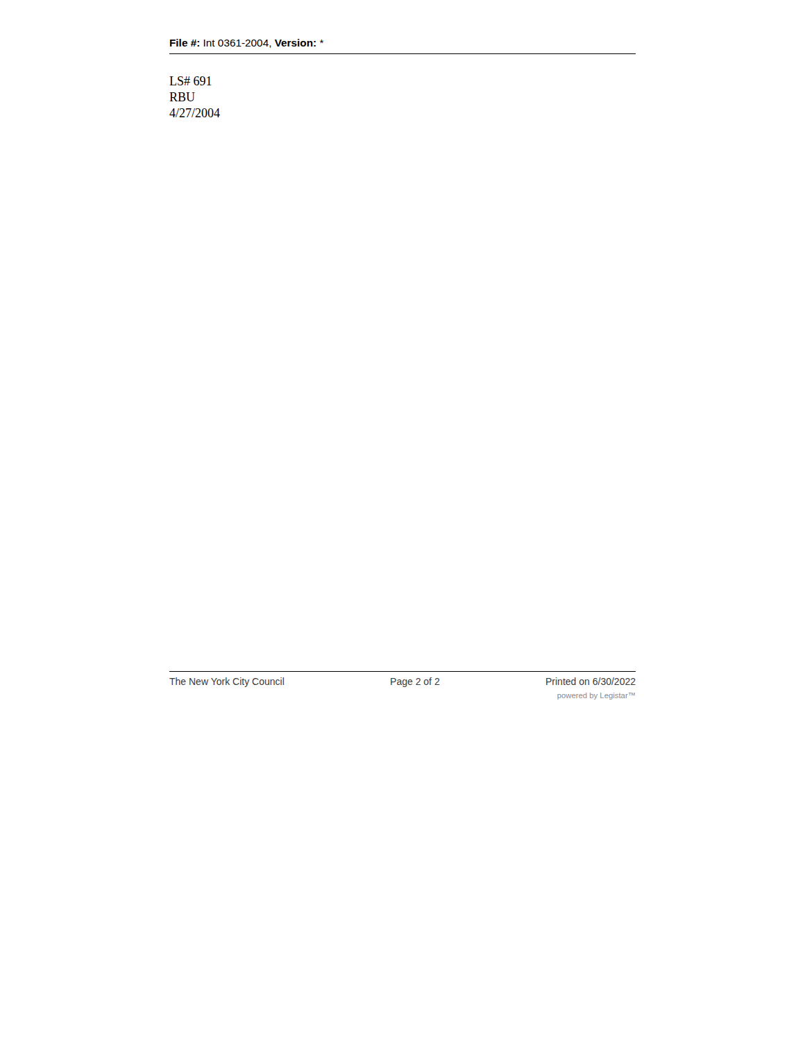File #: Int 0361-2004, Version: *
LS# 691
RBU
4/27/2004
The New York City Council Page 2 of 2 Printed on 6/30/2022
powered by Legistar™